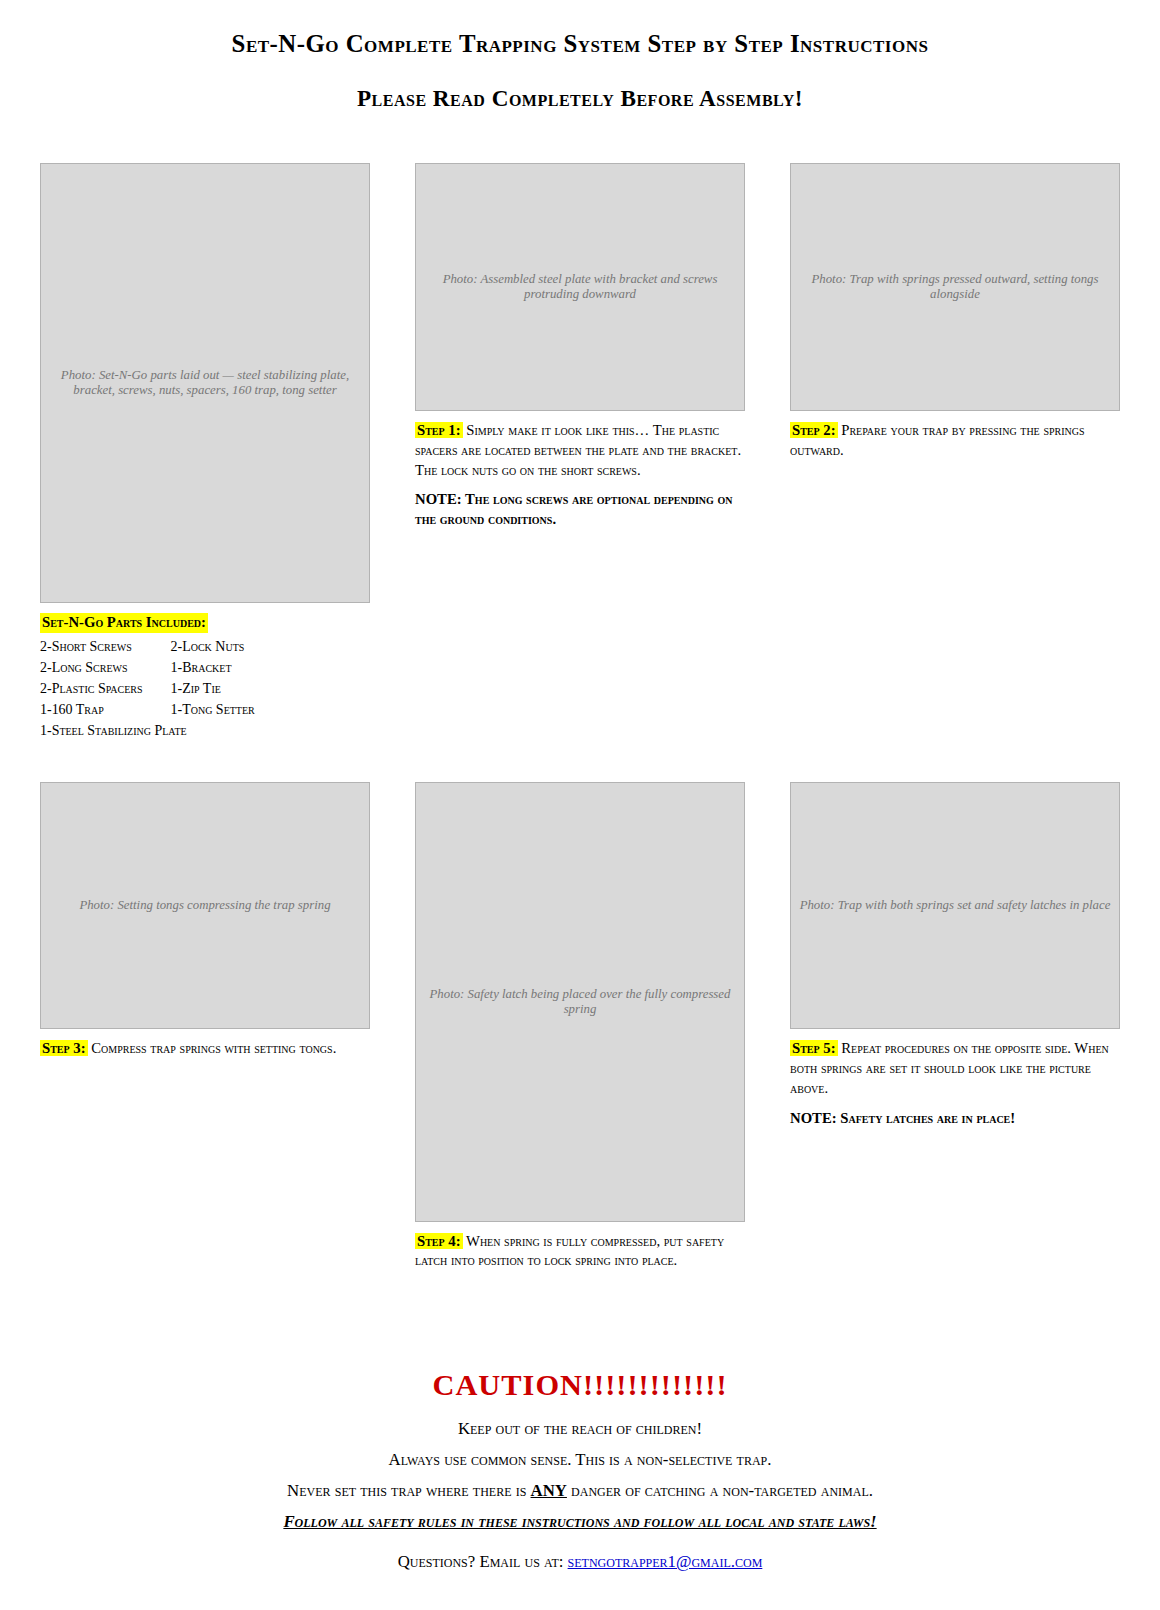Set-N-Go Complete Trapping System Step by Step Instructions
Please Read Completely Before Assembly!
Photo: Set-N-Go parts laid out — steel stabilizing plate, bracket, screws, nuts, spacers, 160 trap, tong setter
Set-N-Go Parts Included:
| 2-Short Screws | 2-Lock Nuts |
| 2-Long Screws | 1-Bracket |
| 2-Plastic Spacers | 1-Zip Tie |
| 1-160 Trap | 1-Tong Setter |
| 1-Steel Stabilizing Plate |
Photo: Assembled steel plate with bracket and screws protruding downward
Step 1: Simply make it look like this… The plastic spacers are located between the plate and the bracket. The lock nuts go on the short screws.
NOTE: The long screws are optional depending on the ground conditions.
Photo: Trap with springs pressed outward, setting tongs alongside
Step 2: Prepare your trap by pressing the springs outward.
Photo: Setting tongs compressing the trap spring
Step 3: Compress trap springs with setting tongs.
Photo: Safety latch being placed over the fully compressed spring
Step 4: When spring is fully compressed, put safety latch into position to lock spring into place.
Photo: Trap with both springs set and safety latches in place
Step 5: Repeat procedures on the opposite side. When both springs are set it should look like the picture above.
NOTE: Safety latches are in place!
CAUTION!!!!!!!!!!!!!
Keep out of the reach of children!
Always use common sense. This is a non-selective trap.
Never set this trap where there is ANY danger of catching a non-targeted animal.
Follow all safety rules in these instructions and follow all local and state laws!
Questions? Email us at: setngotrapper1@gmail.com